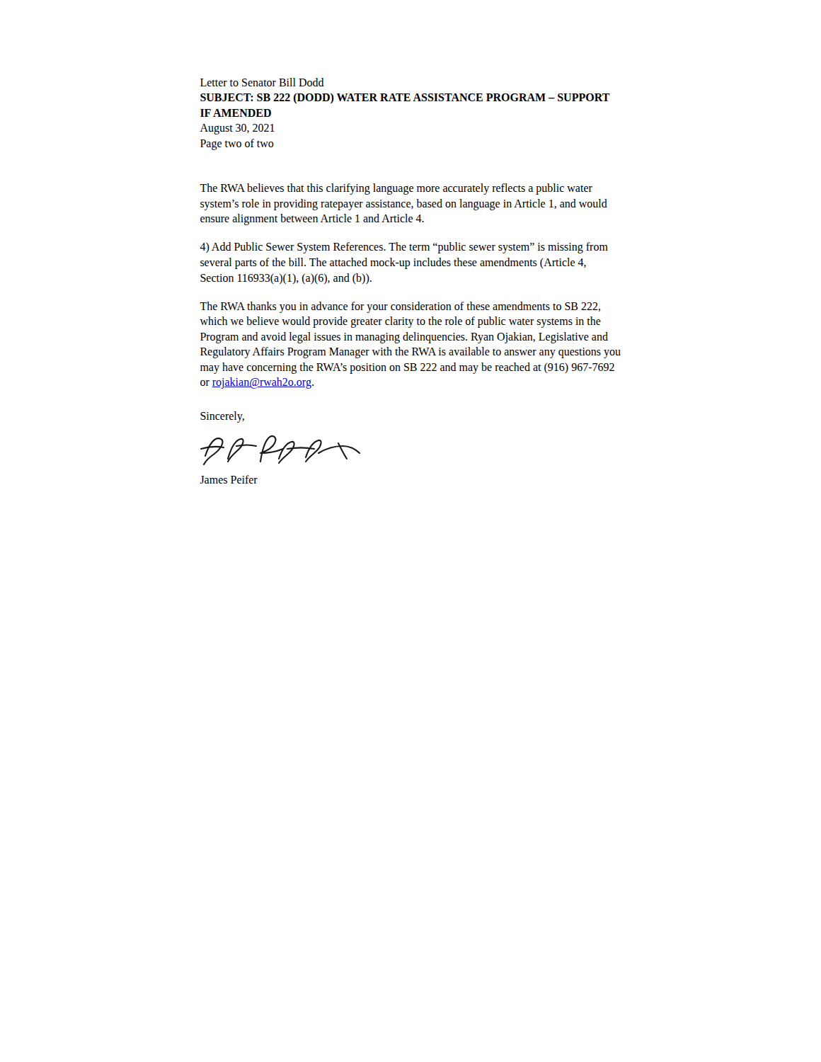Letter to Senator Bill Dodd
Subject: SB 222 (Dodd) Water Rate Assistance Program – Support if Amended
August 30, 2021
Page two of two
The RWA believes that this clarifying language more accurately reflects a public water system’s role in providing ratepayer assistance, based on language in Article 1, and would ensure alignment between Article 1 and Article 4.
4) Add Public Sewer System References. The term “public sewer system” is missing from several parts of the bill. The attached mock-up includes these amendments (Article 4, Section 116933(a)(1), (a)(6), and (b)).
The RWA thanks you in advance for your consideration of these amendments to SB 222, which we believe would provide greater clarity to the role of public water systems in the Program and avoid legal issues in managing delinquencies. Ryan Ojakian, Legislative and Regulatory Affairs Program Manager with the RWA is available to answer any questions you may have concerning the RWA’s position on SB 222 and may be reached at (916) 967-7692 or rojakian@rwah2o.org.
Sincerely,
James Peifer